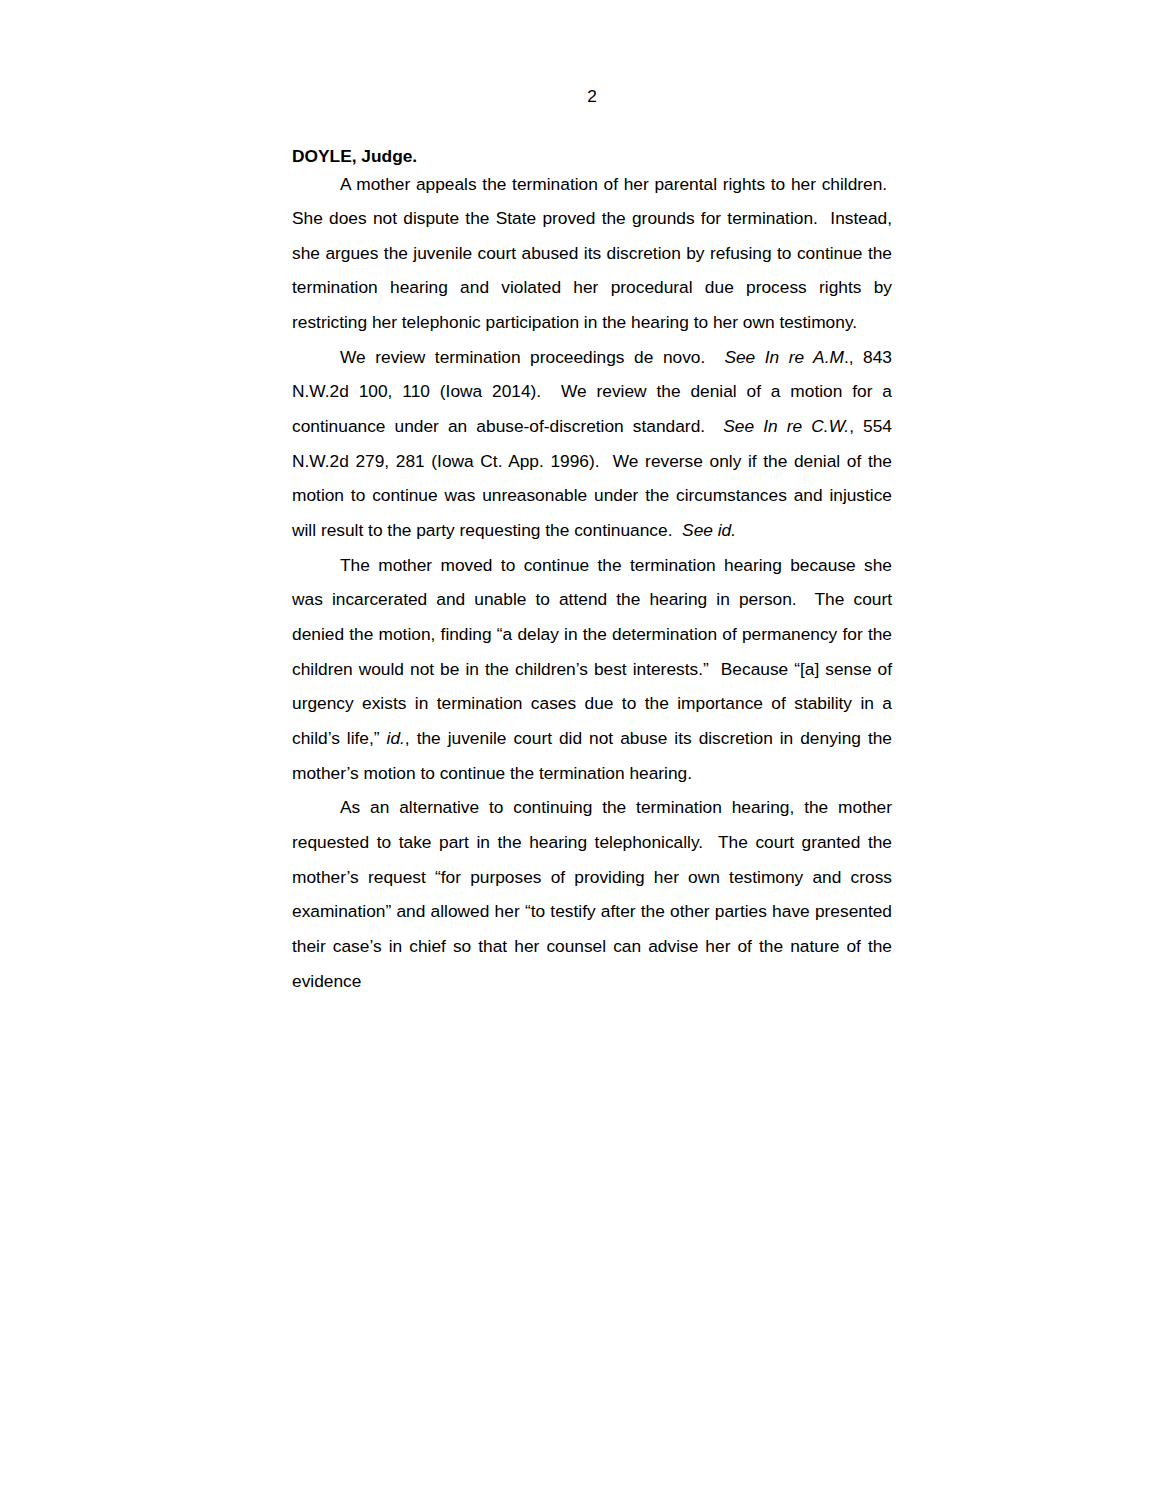2
DOYLE, Judge.
A mother appeals the termination of her parental rights to her children. She does not dispute the State proved the grounds for termination. Instead, she argues the juvenile court abused its discretion by refusing to continue the termination hearing and violated her procedural due process rights by restricting her telephonic participation in the hearing to her own testimony.
We review termination proceedings de novo. See In re A.M., 843 N.W.2d 100, 110 (Iowa 2014). We review the denial of a motion for a continuance under an abuse-of-discretion standard. See In re C.W., 554 N.W.2d 279, 281 (Iowa Ct. App. 1996). We reverse only if the denial of the motion to continue was unreasonable under the circumstances and injustice will result to the party requesting the continuance. See id.
The mother moved to continue the termination hearing because she was incarcerated and unable to attend the hearing in person. The court denied the motion, finding “a delay in the determination of permanency for the children would not be in the children’s best interests.” Because “[a] sense of urgency exists in termination cases due to the importance of stability in a child’s life,” id., the juvenile court did not abuse its discretion in denying the mother’s motion to continue the termination hearing.
As an alternative to continuing the termination hearing, the mother requested to take part in the hearing telephonically. The court granted the mother’s request “for purposes of providing her own testimony and cross examination” and allowed her “to testify after the other parties have presented their case’s in chief so that her counsel can advise her of the nature of the evidence